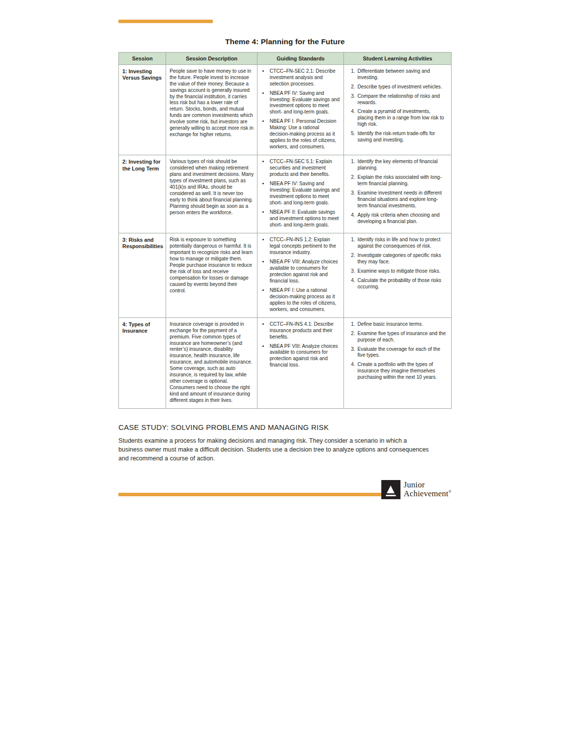Theme 4: Planning for the Future
| Session | Session Description | Guiding Standards | Student Learning Activities |
| --- | --- | --- | --- |
| 1: Investing Versus Savings | People save to have money to use in the future. People invest to increase the value of their money. Because a savings account is generally insured by the financial institution, it carries less risk but has a lower rate of return. Stocks, bonds, and mutual funds are common investments which involve some risk, but investors are generally willing to accept more risk in exchange for higher returns. | CTCC–FN-SEC 2.1: Describe investment analysis and selection processes. NBEA PF IV: Saving and Investing: Evaluate savings and investment options to meet short- and long-term goals. NBEA PF I. Personal Decision Making: Use a rational decision-making process as it applies to the roles of citizens, workers, and consumers. | Differentiate between saving and investing. Describe types of investment vehicles. Compare the relationship of risks and rewards. Create a pyramid of investments, placing them in a range from low risk to high risk. Identify the risk-return trade-offs for saving and investing. |
| 2: Investing for the Long Term | Various types of risk should be considered when making retirement plans and investment decisions. Many types of investment plans, such as 401(k)s and IRAs, should be considered as well. It is never too early to think about financial planning. Planning should begin as soon as a person enters the workforce. | CTCC–FN-SEC 5.1: Explain securities and investment products and their benefits. NBEA PF IV: Saving and Investing: Evaluate savings and investment options to meet short- and long-term goals. NBEA PF II: Evaluate savings and investment options to meet short- and long-term goals. | Identify the key elements of financial planning. Explain the risks associated with long-term financial planning. Examine investment needs in different financial situations and explore long-term financial investments. Apply risk criteria when choosing and developing a financial plan. |
| 3: Risks and Responsibilities | Risk is exposure to something potentially dangerous or harmful. It is important to recognize risks and learn how to manage or mitigate them. People purchase insurance to reduce the risk of loss and receive compensation for losses or damage caused by events beyond their control. | CTCC–FN-INS 1.2: Explain legal concepts pertinent to the insurance industry. NBEA PF VIII: Analyze choices available to consumers for protection against risk and financial loss. NBEA PF I: Use a rational decision-making process as it applies to the roles of citizens, workers, and consumers. | Identify risks in life and how to protect against the consequences of risk. Investigate categories of specific risks they may face. Examine ways to mitigate those risks. Calculate the probability of those risks occurring. |
| 4: Types of Insurance | Insurance coverage is provided in exchange for the payment of a premium. Five common types of insurance are homeowner’s (and renter’s) insurance, disability insurance, health insurance, life insurance, and automobile insurance. Some coverage, such as auto insurance, is required by law, while other coverage is optional. Consumers need to choose the right kind and amount of insurance during different stages in their lives. | CCTC–FN-INS 4.1: Describe insurance products and their benefits. NBEA PF VIII: Analyze choices available to consumers for protection against risk and financial loss. | Define basic insurance terms. Examine five types of insurance and the purpose of each. Evaluate the coverage for each of the five types. Create a portfolio with the types of insurance they imagine themselves purchasing within the next 10 years. |
CASE STUDY: SOLVING PROBLEMS AND MANAGING RISK
Students examine a process for making decisions and managing risk. They consider a scenario in which a business owner must make a difficult decision. Students use a decision tree to analyze options and consequences and recommend a course of action.
Junior Achievement®